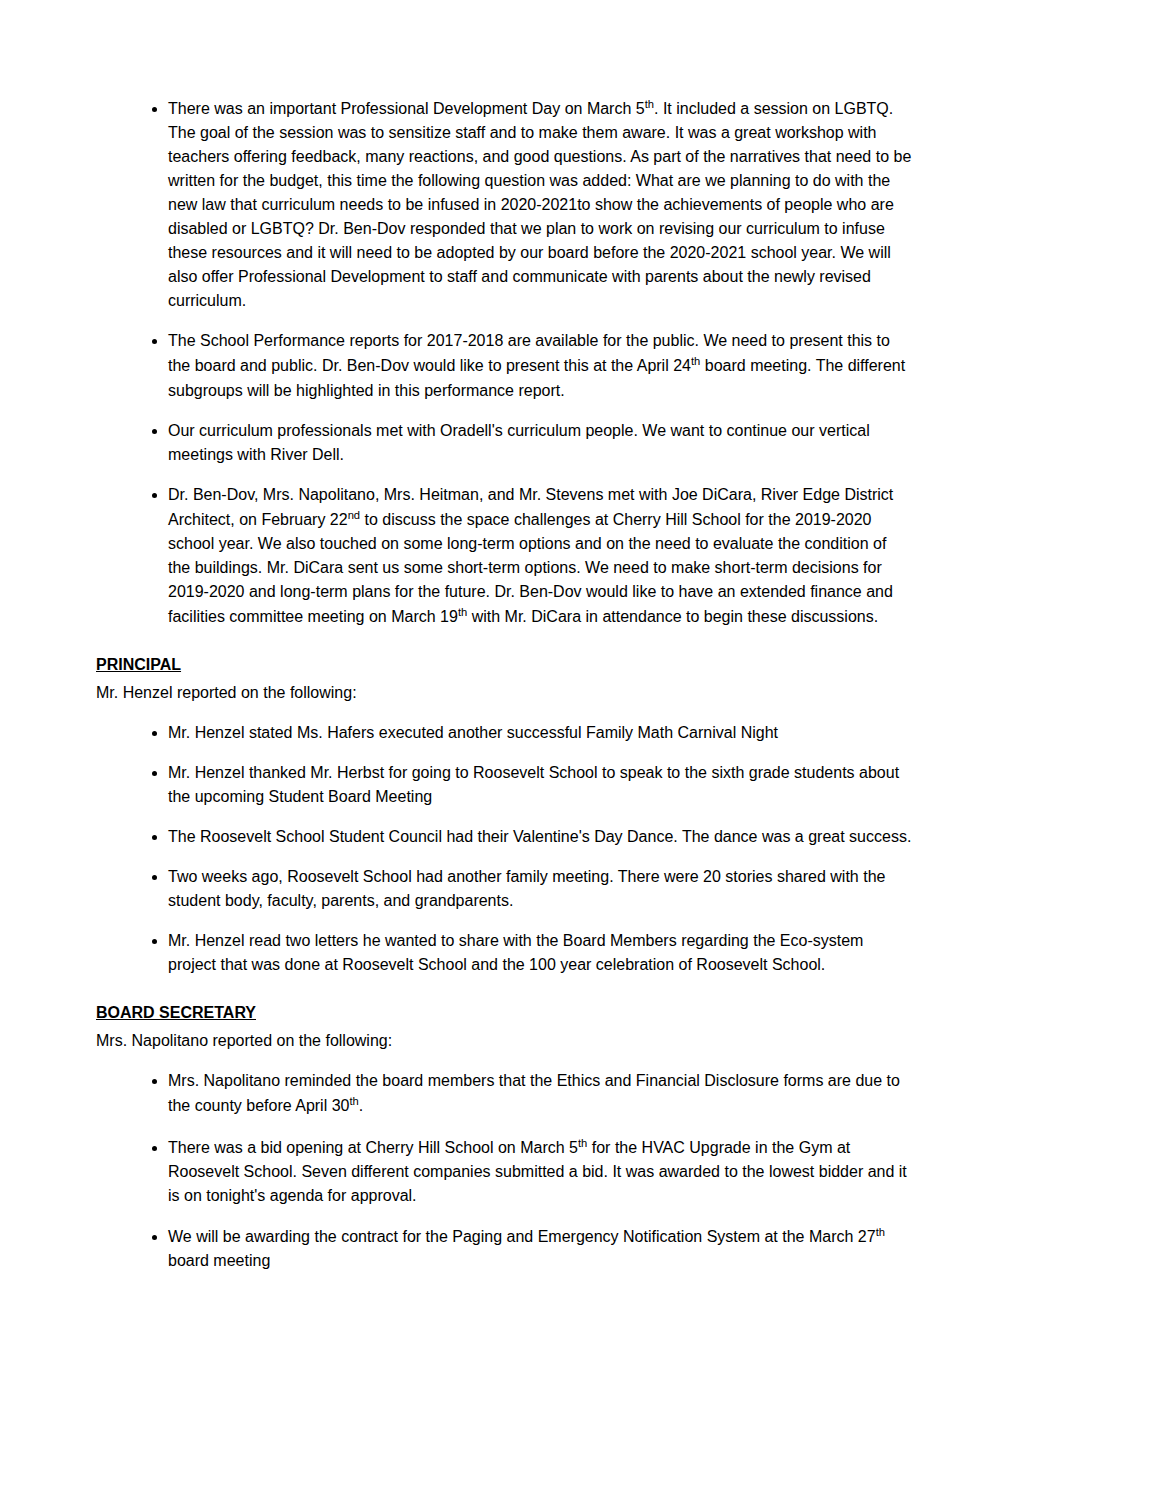There was an important Professional Development Day on March 5th. It included a session on LGBTQ. The goal of the session was to sensitize staff and to make them aware. It was a great workshop with teachers offering feedback, many reactions, and good questions. As part of the narratives that need to be written for the budget, this time the following question was added: What are we planning to do with the new law that curriculum needs to be infused in 2020-2021to show the achievements of people who are disabled or LGBTQ? Dr. Ben-Dov responded that we plan to work on revising our curriculum to infuse these resources and it will need to be adopted by our board before the 2020-2021 school year. We will also offer Professional Development to staff and communicate with parents about the newly revised curriculum.
The School Performance reports for 2017-2018 are available for the public. We need to present this to the board and public. Dr. Ben-Dov would like to present this at the April 24th board meeting. The different subgroups will be highlighted in this performance report.
Our curriculum professionals met with Oradell's curriculum people. We want to continue our vertical meetings with River Dell.
Dr. Ben-Dov, Mrs. Napolitano, Mrs. Heitman, and Mr. Stevens met with Joe DiCara, River Edge District Architect, on February 22nd to discuss the space challenges at Cherry Hill School for the 2019-2020 school year. We also touched on some long-term options and on the need to evaluate the condition of the buildings. Mr. DiCara sent us some short-term options. We need to make short-term decisions for 2019-2020 and long-term plans for the future. Dr. Ben-Dov would like to have an extended finance and facilities committee meeting on March 19th with Mr. DiCara in attendance to begin these discussions.
PRINCIPAL
Mr. Henzel reported on the following:
Mr. Henzel stated Ms. Hafers executed another successful Family Math Carnival Night
Mr. Henzel thanked Mr. Herbst for going to Roosevelt School to speak to the sixth grade students about the upcoming Student Board Meeting
The Roosevelt School Student Council had their Valentine's Day Dance. The dance was a great success.
Two weeks ago, Roosevelt School had another family meeting. There were 20 stories shared with the student body, faculty, parents, and grandparents.
Mr. Henzel read two letters he wanted to share with the Board Members regarding the Eco-system project that was done at Roosevelt School and the 100 year celebration of Roosevelt School.
BOARD SECRETARY
Mrs. Napolitano reported on the following:
Mrs. Napolitano reminded the board members that the Ethics and Financial Disclosure forms are due to the county before April 30th.
There was a bid opening at Cherry Hill School on March 5th for the HVAC Upgrade in the Gym at Roosevelt School. Seven different companies submitted a bid. It was awarded to the lowest bidder and it is on tonight's agenda for approval.
We will be awarding the contract for the Paging and Emergency Notification System at the March 27th board meeting